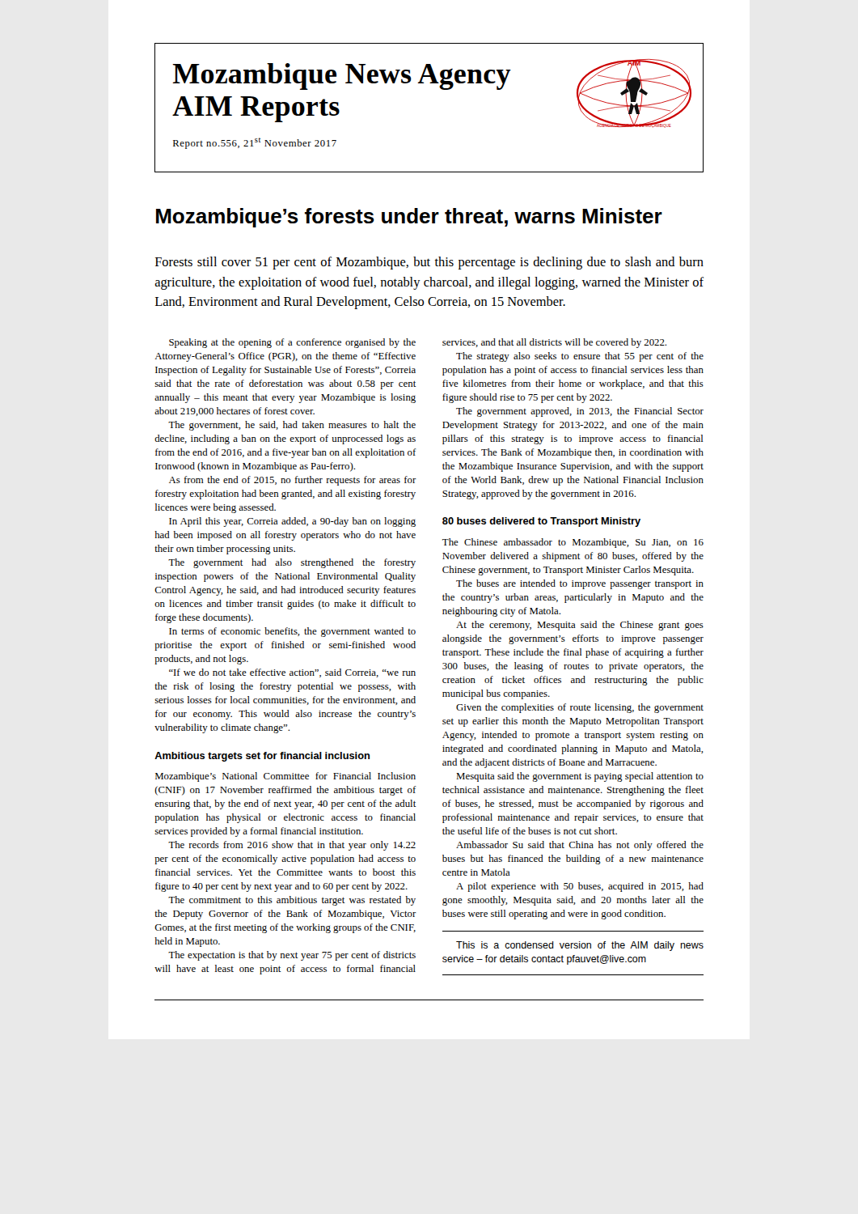Mozambique News Agency
AIM Reports
Report no.556, 21st November 2017
AIM AGENCIA DE NOTICIAS DE MOÇAMBIQUE
Mozambique’s forests under threat, warns Minister
Forests still cover 51 per cent of Mozambique, but this percentage is declining due to slash and burn agriculture, the exploitation of wood fuel, notably charcoal, and illegal logging, warned the Minister of Land, Environment and Rural Development, Celso Correia, on 15 November.
Speaking at the opening of a conference organised by the Attorney-General’s Office (PGR), on the theme of “Effective Inspection of Legality for Sustainable Use of Forests”, Correia said that the rate of deforestation was about 0.58 per cent annually – this meant that every year Mozambique is losing about 219,000 hectares of forest cover.
The government, he said, had taken measures to halt the decline, including a ban on the export of unprocessed logs as from the end of 2016, and a five-year ban on all exploitation of Ironwood (known in Mozambique as Pau-ferro).
As from the end of 2015, no further requests for areas for forestry exploitation had been granted, and all existing forestry licences were being assessed.
In April this year, Correia added, a 90-day ban on logging had been imposed on all forestry operators who do not have their own timber processing units.
The government had also strengthened the forestry inspection powers of the National Environmental Quality Control Agency, he said, and had introduced security features on licences and timber transit guides (to make it difficult to forge these documents).
In terms of economic benefits, the government wanted to prioritise the export of finished or semi-finished wood products, and not logs.
“If we do not take effective action”, said Correia, “we run the risk of losing the forestry potential we possess, with serious losses for local communities, for the environment, and for our economy. This would also increase the country’s vulnerability to climate change”.
Ambitious targets set for financial inclusion
Mozambique’s National Committee for Financial Inclusion (CNIF) on 17 November reaffirmed the ambitious target of ensuring that, by the end of next year, 40 per cent of the adult population has physical or electronic access to financial services provided by a formal financial institution.
The records from 2016 show that in that year only 14.22 per cent of the economically active population had access to financial services. Yet the Committee wants to boost this figure to 40 per cent by next year and to 60 per cent by 2022.
The commitment to this ambitious target was restated by the Deputy Governor of the Bank of Mozambique, Victor Gomes, at the first meeting of the working groups of the CNIF, held in Maputo.
The expectation is that by next year 75 per cent of districts will have at least one point of access to formal financial services, and that all districts will be covered by 2022.
The strategy also seeks to ensure that 55 per cent of the population has a point of access to financial services less than five kilometres from their home or workplace, and that this figure should rise to 75 per cent by 2022.
The government approved, in 2013, the Financial Sector Development Strategy for 2013-2022, and one of the main pillars of this strategy is to improve access to financial services. The Bank of Mozambique then, in coordination with the Mozambique Insurance Supervision, and with the support of the World Bank, drew up the National Financial Inclusion Strategy, approved by the government in 2016.
80 buses delivered to Transport Ministry
The Chinese ambassador to Mozambique, Su Jian, on 16 November delivered a shipment of 80 buses, offered by the Chinese government, to Transport Minister Carlos Mesquita.
The buses are intended to improve passenger transport in the country’s urban areas, particularly in Maputo and the neighbouring city of Matola.
At the ceremony, Mesquita said the Chinese grant goes alongside the government’s efforts to improve passenger transport. These include the final phase of acquiring a further 300 buses, the leasing of routes to private operators, the creation of ticket offices and restructuring the public municipal bus companies.
Given the complexities of route licensing, the government set up earlier this month the Maputo Metropolitan Transport Agency, intended to promote a transport system resting on integrated and coordinated planning in Maputo and Matola, and the adjacent districts of Boane and Marracuene.
Mesquita said the government is paying special attention to technical assistance and maintenance. Strengthening the fleet of buses, he stressed, must be accompanied by rigorous and professional maintenance and repair services, to ensure that the useful life of the buses is not cut short.
Ambassador Su said that China has not only offered the buses but has financed the building of a new maintenance centre in Matola
A pilot experience with 50 buses, acquired in 2015, had gone smoothly, Mesquita said, and 20 months later all the buses were still operating and were in good condition.
This is a condensed version of the AIM daily news service – for details contact pfauvet@live.com